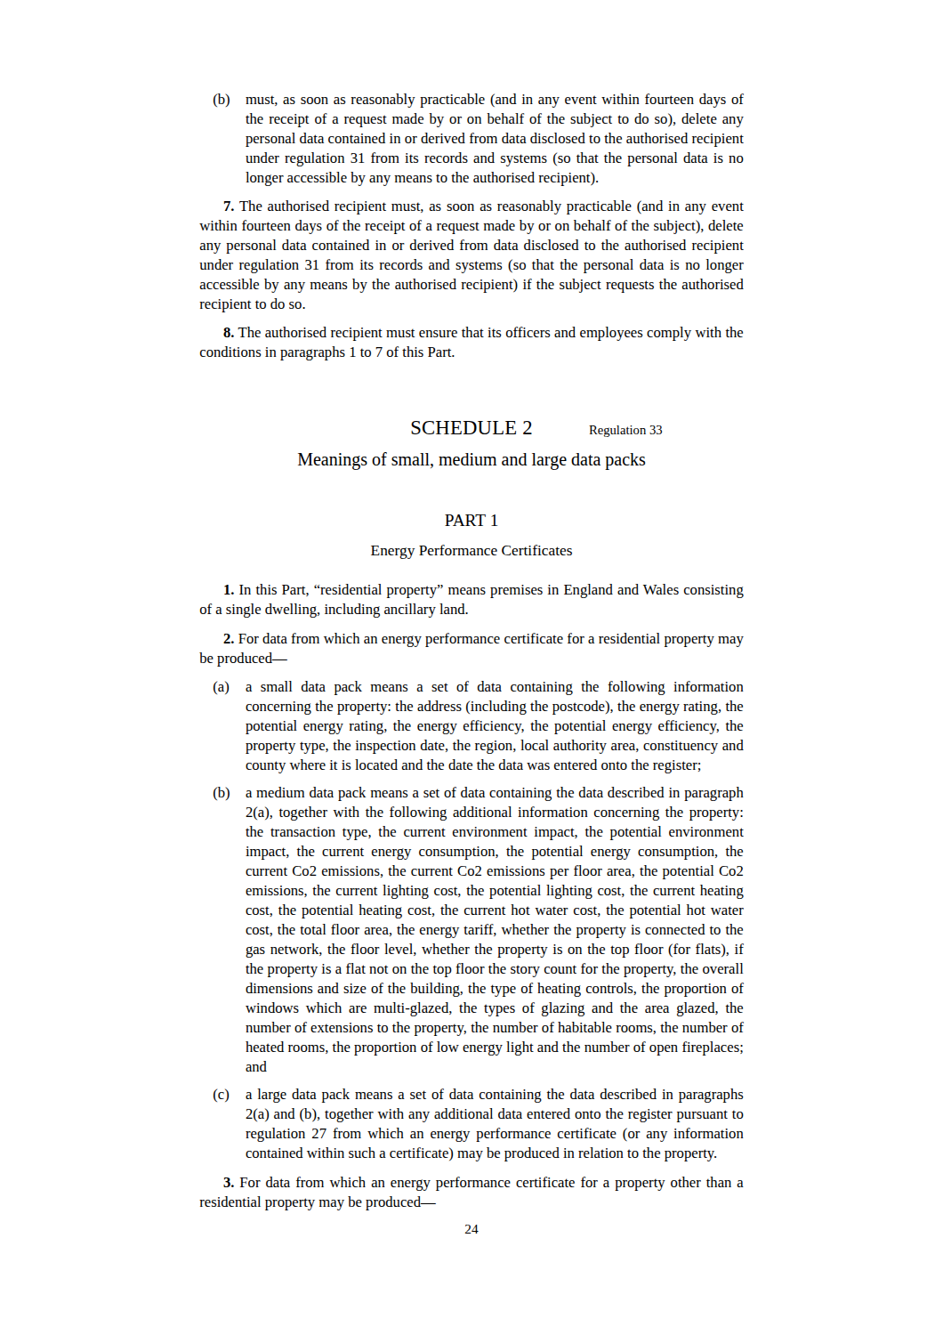(b) must, as soon as reasonably practicable (and in any event within fourteen days of the receipt of a request made by or on behalf of the subject to do so), delete any personal data contained in or derived from data disclosed to the authorised recipient under regulation 31 from its records and systems (so that the personal data is no longer accessible by any means to the authorised recipient).
7. The authorised recipient must, as soon as reasonably practicable (and in any event within fourteen days of the receipt of a request made by or on behalf of the subject), delete any personal data contained in or derived from data disclosed to the authorised recipient under regulation 31 from its records and systems (so that the personal data is no longer accessible by any means by the authorised recipient) if the subject requests the authorised recipient to do so.
8. The authorised recipient must ensure that its officers and employees comply with the conditions in paragraphs 1 to 7 of this Part.
SCHEDULE 2
Regulation 33
Meanings of small, medium and large data packs
PART 1
Energy Performance Certificates
1. In this Part, “residential property” means premises in England and Wales consisting of a single dwelling, including ancillary land.
2. For data from which an energy performance certificate for a residential property may be produced—
(a) a small data pack means a set of data containing the following information concerning the property: the address (including the postcode), the energy rating, the potential energy rating, the energy efficiency, the potential energy efficiency, the property type, the inspection date, the region, local authority area, constituency and county where it is located and the date the data was entered onto the register;
(b) a medium data pack means a set of data containing the data described in paragraph 2(a), together with the following additional information concerning the property: the transaction type, the current environment impact, the potential environment impact, the current energy consumption, the potential energy consumption, the current Co2 emissions, the current Co2 emissions per floor area, the potential Co2 emissions, the current lighting cost, the potential lighting cost, the current heating cost, the potential heating cost, the current hot water cost, the potential hot water cost, the total floor area, the energy tariff, whether the property is connected to the gas network, the floor level, whether the property is on the top floor (for flats), if the property is a flat not on the top floor the story count for the property, the overall dimensions and size of the building, the type of heating controls, the proportion of windows which are multi-glazed, the types of glazing and the area glazed, the number of extensions to the property, the number of habitable rooms, the number of heated rooms, the proportion of low energy light and the number of open fireplaces; and
(c) a large data pack means a set of data containing the data described in paragraphs 2(a) and (b), together with any additional data entered onto the register pursuant to regulation 27 from which an energy performance certificate (or any information contained within such a certificate) may be produced in relation to the property.
3. For data from which an energy performance certificate for a property other than a residential property may be produced—
24